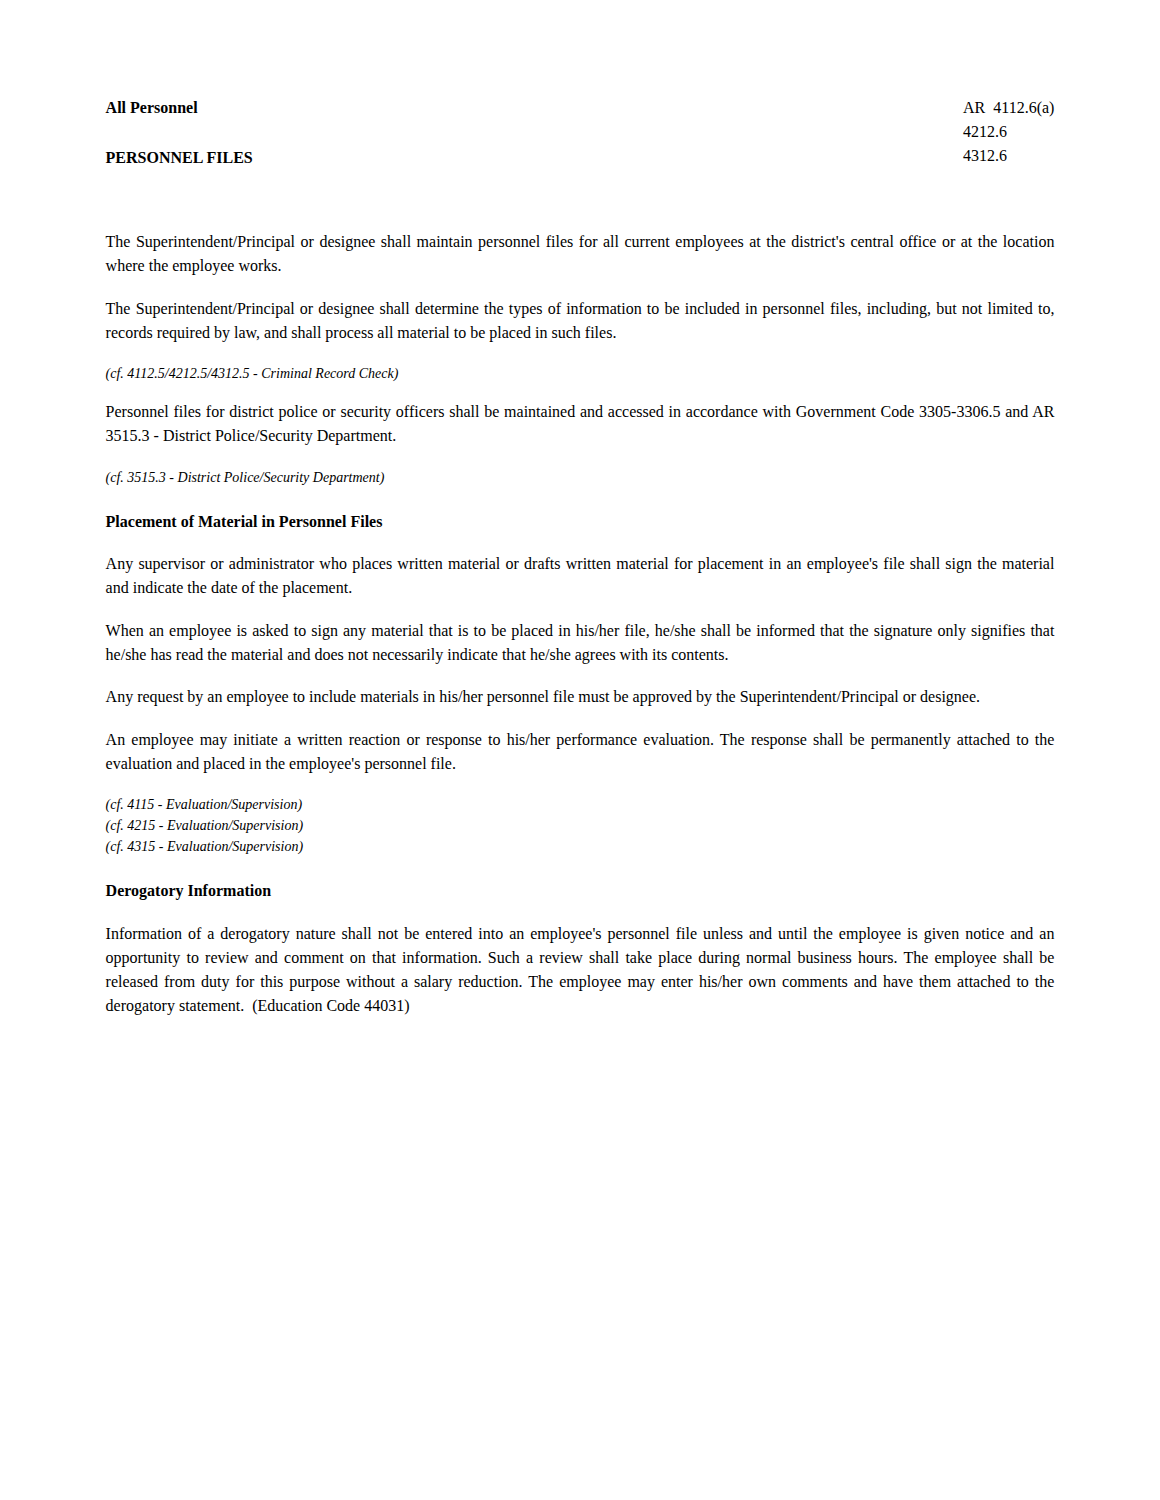All Personnel
PERSONNEL FILES
AR 4112.6(a)
4212.6
4312.6
The Superintendent/Principal or designee shall maintain personnel files for all current employees at the district's central office or at the location where the employee works.
The Superintendent/Principal or designee shall determine the types of information to be included in personnel files, including, but not limited to, records required by law, and shall process all material to be placed in such files.
(cf. 4112.5/4212.5/4312.5 - Criminal Record Check)
Personnel files for district police or security officers shall be maintained and accessed in accordance with Government Code 3305-3306.5 and AR 3515.3 - District Police/Security Department.
(cf. 3515.3 - District Police/Security Department)
Placement of Material in Personnel Files
Any supervisor or administrator who places written material or drafts written material for placement in an employee's file shall sign the material and indicate the date of the placement.
When an employee is asked to sign any material that is to be placed in his/her file, he/she shall be informed that the signature only signifies that he/she has read the material and does not necessarily indicate that he/she agrees with its contents.
Any request by an employee to include materials in his/her personnel file must be approved by the Superintendent/Principal or designee.
An employee may initiate a written reaction or response to his/her performance evaluation. The response shall be permanently attached to the evaluation and placed in the employee's personnel file.
(cf. 4115 - Evaluation/Supervision)
(cf. 4215 - Evaluation/Supervision)
(cf. 4315 - Evaluation/Supervision)
Derogatory Information
Information of a derogatory nature shall not be entered into an employee's personnel file unless and until the employee is given notice and an opportunity to review and comment on that information. Such a review shall take place during normal business hours. The employee shall be released from duty for this purpose without a salary reduction. The employee may enter his/her own comments and have them attached to the derogatory statement. (Education Code 44031)